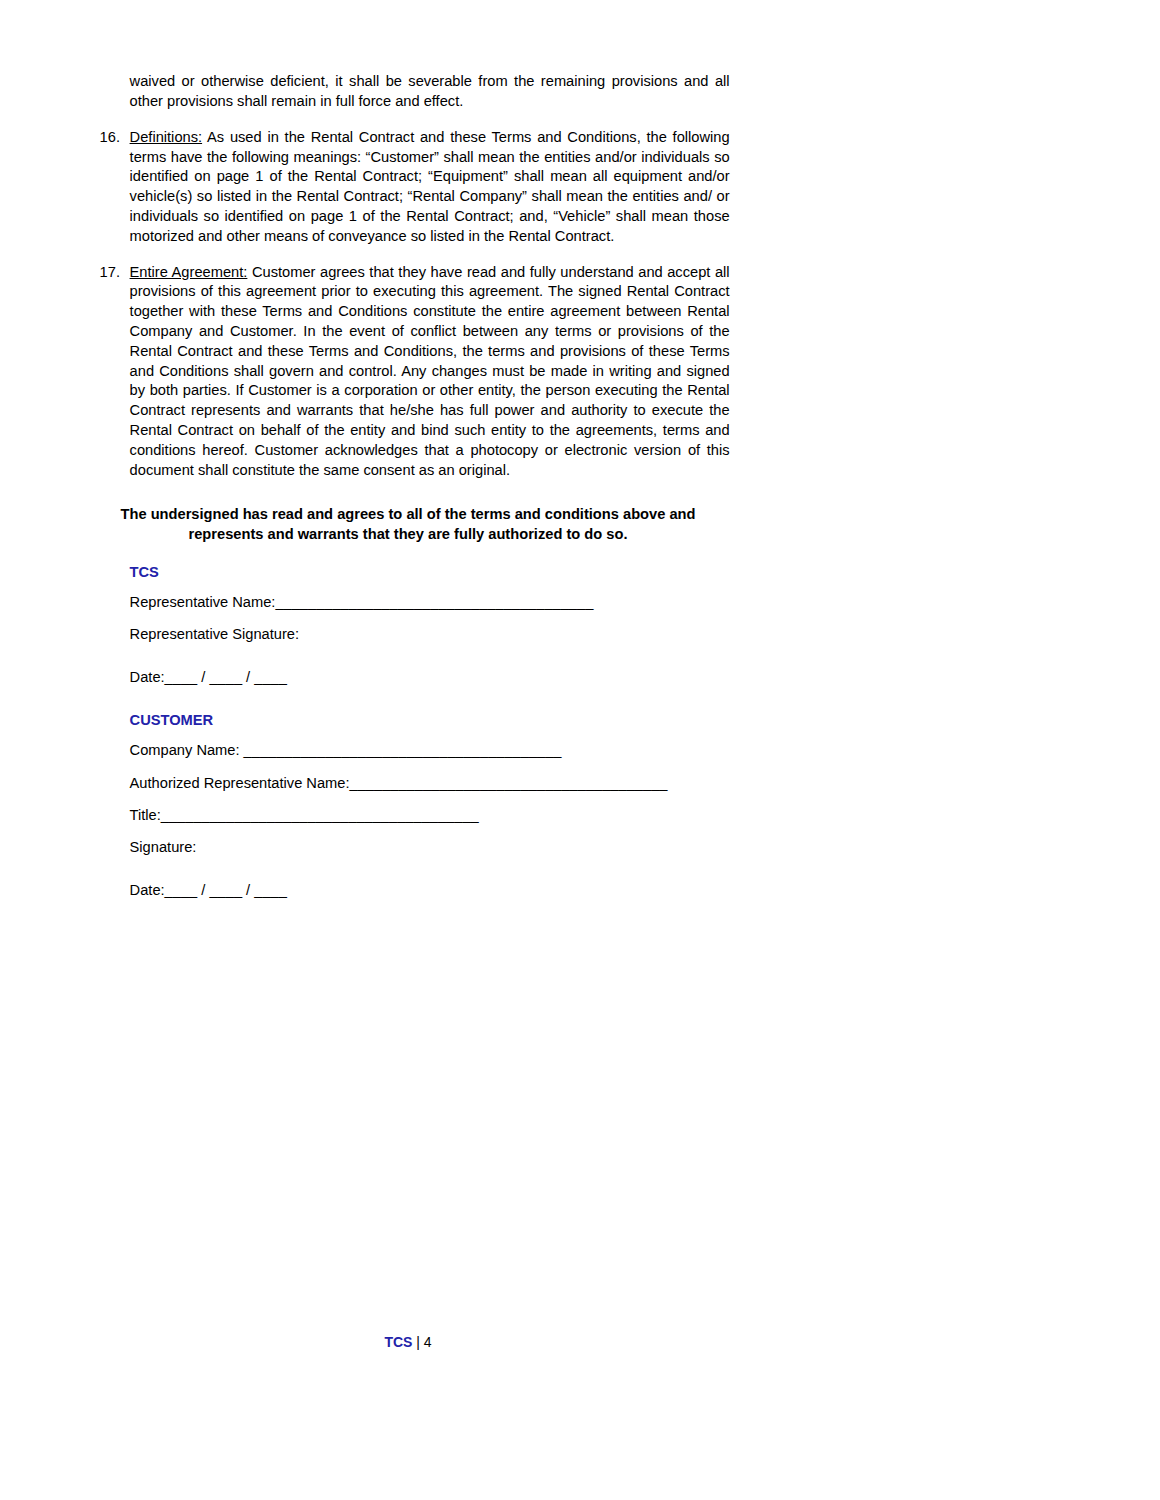waived or otherwise deficient, it shall be severable from the remaining provisions and all other provisions shall remain in full force and effect.
Definitions: As used in the Rental Contract and these Terms and Conditions, the following terms have the following meanings: “Customer” shall mean the entities and/or individuals so identified on page 1 of the Rental Contract; “Equipment” shall mean all equipment and/or vehicle(s) so listed in the Rental Contract; “Rental Company” shall mean the entities and/ or individuals so identified on page 1 of the Rental Contract; and, “Vehicle” shall mean those motorized and other means of conveyance so listed in the Rental Contract.
Entire Agreement: Customer agrees that they have read and fully understand and accept all provisions of this agreement prior to executing this agreement. The signed Rental Contract together with these Terms and Conditions constitute the entire agreement between Rental Company and Customer. In the event of conflict between any terms or provisions of the Rental Contract and these Terms and Conditions, the terms and provisions of these Terms and Conditions shall govern and control. Any changes must be made in writing and signed by both parties. If Customer is a corporation or other entity, the person executing the Rental Contract represents and warrants that he/she has full power and authority to execute the Rental Contract on behalf of the entity and bind such entity to the agreements, terms and conditions hereof. Customer acknowledges that a photocopy or electronic version of this document shall constitute the same consent as an original.
The undersigned has read and agrees to all of the terms and conditions above and represents and warrants that they are fully authorized to do so.
TCS
Representative Name:_______________________________________
Representative Signature:
Date:____ / ____ / ____
CUSTOMER
Company Name: _______________________________________
Authorized Representative Name:_______________________________________
Title:_______________________________________
Signature:
Date:____ / ____ / ____
TCS | 4